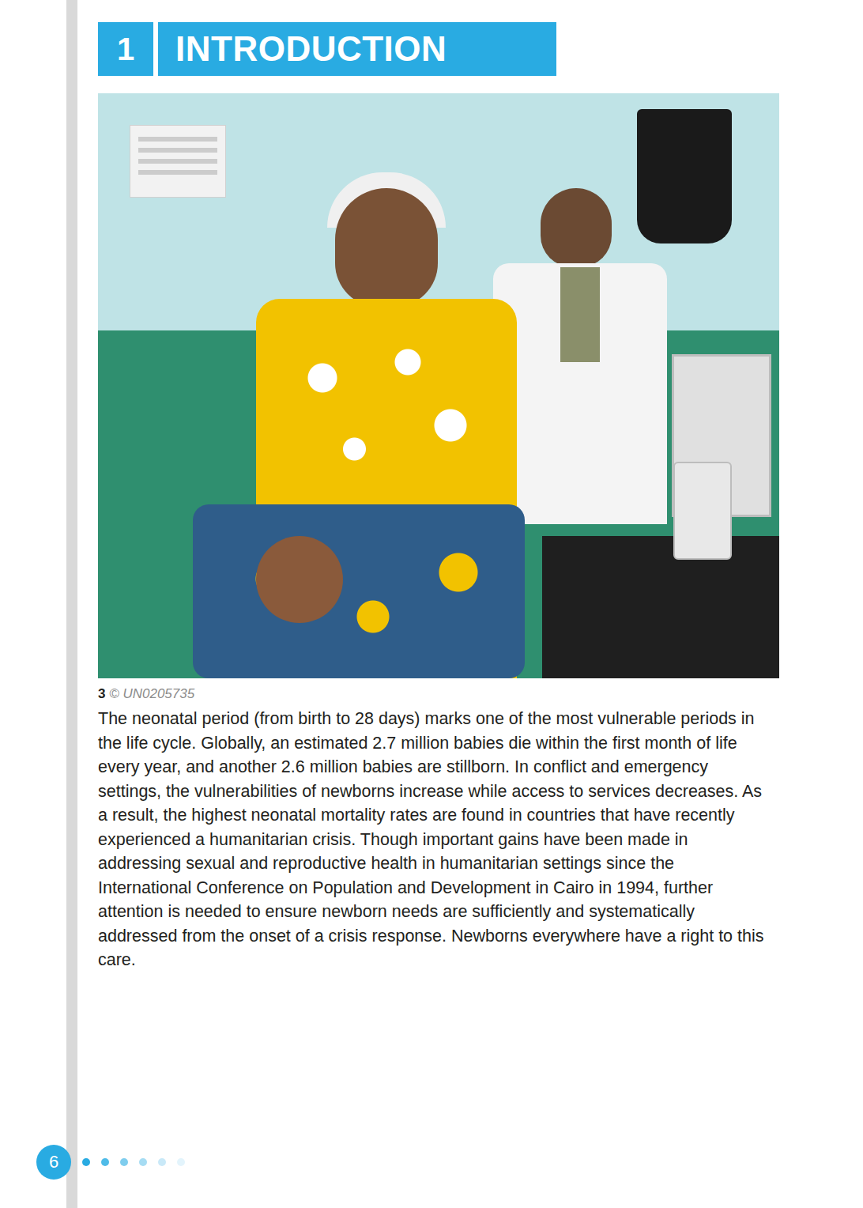1
INTRODUCTION
3 © UN0205735
The neonatal period (from birth to 28 days) marks one of the most vulnerable periods in the life cycle. Globally, an estimated 2.7 million babies die within the first month of life every year, and another 2.6 million babies are stillborn. In conflict and emergency settings, the vulnerabilities of newborns increase while access to services decreases. As a result, the highest neonatal mortality rates are found in countries that have recently experienced a humanitarian crisis. Though important gains have been made in addressing sexual and reproductive health in humanitarian settings since the International Conference on Population and Development in Cairo in 1994, further attention is needed to ensure newborn needs are sufficiently and systematically addressed from the onset of a crisis response. Newborns everywhere have a right to this care.
6